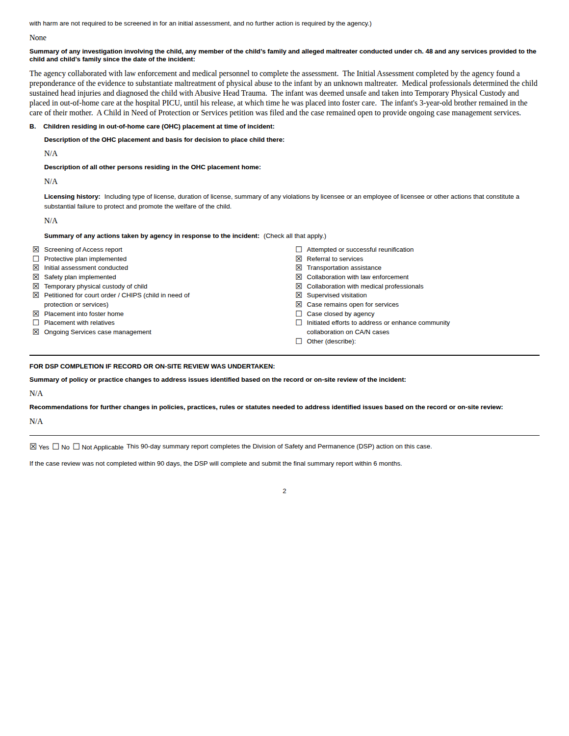with harm are not required to be screened in for an initial assessment, and no further action is required by the agency.)
None
Summary of any investigation involving the child, any member of the child’s family and alleged maltreater conducted under ch. 48 and any services provided to the child and child’s family since the date of the incident:
The agency collaborated with law enforcement and medical personnel to complete the assessment. The Initial Assessment completed by the agency found a preponderance of the evidence to substantiate maltreatment of physical abuse to the infant by an unknown maltreater. Medical professionals determined the child sustained head injuries and diagnosed the child with Abusive Head Trauma. The infant was deemed unsafe and taken into Temporary Physical Custody and placed in out-of-home care at the hospital PICU, until his release, at which time he was placed into foster care. The infant's 3-year-old brother remained in the care of their mother. A Child in Need of Protection or Services petition was filed and the case remained open to provide ongoing case management services.
B. Children residing in out-of-home care (OHC) placement at time of incident:
Description of the OHC placement and basis for decision to place child there:
N/A
Description of all other persons residing in the OHC placement home:
N/A
Licensing history: Including type of license, duration of license, summary of any violations by licensee or an employee of licensee or other actions that constitute a substantial failure to protect and promote the welfare of the child.
N/A
Summary of any actions taken by agency in response to the incident: (Check all that apply.)
| ☒ | Screening of Access report | | ☐ | Attempted or successful reunification |
| ☐ | Protective plan implemented | | ☒ | Referral to services |
| ☒ | Initial assessment conducted | | ☒ | Transportation assistance |
| ☒ | Safety plan implemented | | ☒ | Collaboration with law enforcement |
| ☒ | Temporary physical custody of child | | ☒ | Collaboration with medical professionals |
| ☒ | Petitioned for court order / CHIPS (child in need of | | ☒ | Supervised visitation |
| | protection or services) | | ☒ | Case remains open for services |
| ☒ | Placement into foster home | | ☐ | Case closed by agency |
| ☐ | Placement with relatives | | ☐ | Initiated efforts to address or enhance community |
| ☒ | Ongoing Services case management | | | collaboration on CA/N cases |
| | | | ☐ | Other (describe): |
FOR DSP COMPLETION IF RECORD OR ON-SITE REVIEW WAS UNDERTAKEN:
Summary of policy or practice changes to address issues identified based on the record or on-site review of the incident:
N/A
Recommendations for further changes in policies, practices, rules or statutes needed to address identified issues based on the record or on-site review:
N/A
| ☒ Yes | ☐ No | ☐ Not Applicable | This 90-day summary report completes the Division of Safety and Permanence (DSP) action on this case. |
If the case review was not completed within 90 days, the DSP will complete and submit the final summary report within 6 months.
2